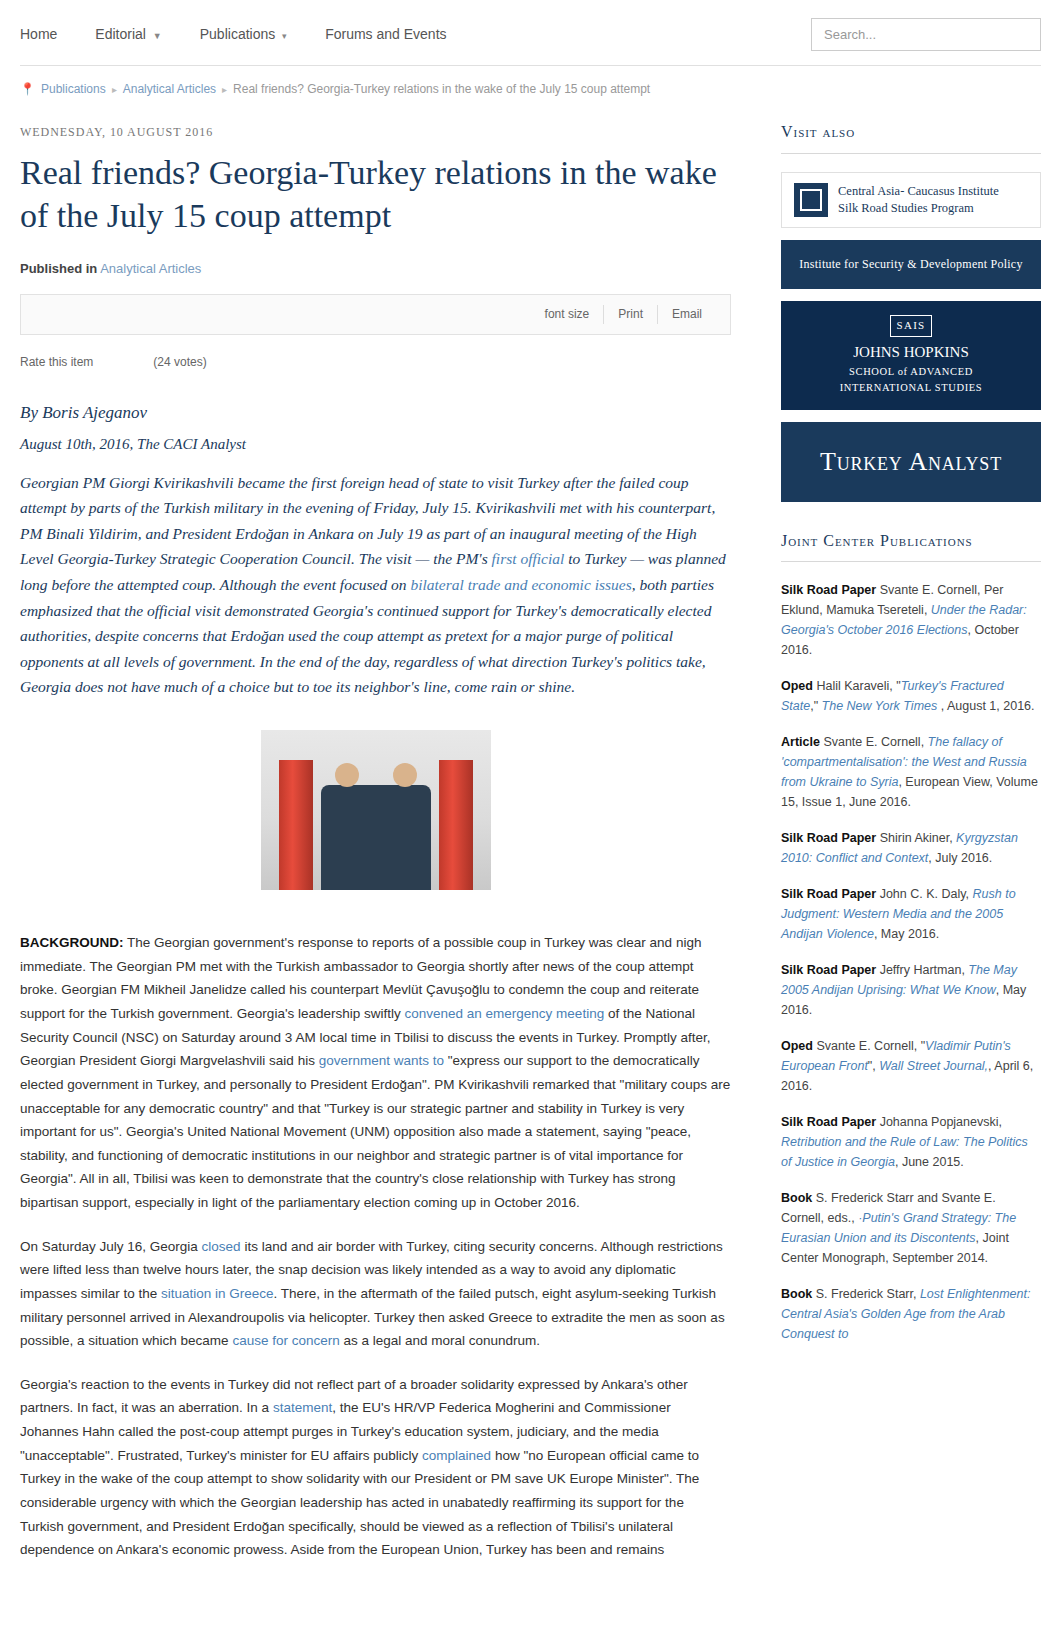Home
Editorial ▼
Publications ▾
Forums and Events
📍 Publications ▸ Analytical Articles ▸ Real friends? Georgia-Turkey relations in the wake of the July 15 coup attempt
WEDNESDAY, 10 AUGUST 2016
Real friends? Georgia-Turkey relations in the wake of the July 15 coup attempt
Published in Analytical Articles
font size Print Email
Rate this item
(24 votes)
By Boris Ajeganov
August 10th, 2016, The CACI Analyst
Georgian PM Giorgi Kvirikashvili became the first foreign head of state to visit Turkey after the failed coup attempt by parts of the Turkish military in the evening of Friday, July 15. Kvirikashvili met with his counterpart, PM Binali Yildirim, and President Erdoğan in Ankara on July 19 as part of an inaugural meeting of the High Level Georgia-Turkey Strategic Cooperation Council. The visit — the PM's first official to Turkey — was planned long before the attempted coup. Although the event focused on bilateral trade and economic issues, both parties emphasized that the official visit demonstrated Georgia's continued support for Turkey's democratically elected authorities, despite concerns that Erdoğan used the coup attempt as pretext for a major purge of political opponents at all levels of government. In the end of the day, regardless of what direction Turkey's politics take, Georgia does not have much of a choice but to toe its neighbor's line, come rain or shine.
BACKGROUND: The Georgian government's response to reports of a possible coup in Turkey was clear and nigh immediate. The Georgian PM met with the Turkish ambassador to Georgia shortly after news of the coup attempt broke. Georgian FM Mikheil Janelidze called his counterpart Mevlüt Çavuşoğlu to condemn the coup and reiterate support for the Turkish government. Georgia's leadership swiftly convened an emergency meeting of the National Security Council (NSC) on Saturday around 3 AM local time in Tbilisi to discuss the events in Turkey. Promptly after, Georgian President Giorgi Margvelashvili said his government wants to "express our support to the democratically elected government in Turkey, and personally to President Erdoğan". PM Kvirikashvili remarked that "military coups are unacceptable for any democratic country" and that "Turkey is our strategic partner and stability in Turkey is very important for us". Georgia's United National Movement (UNM) opposition also made a statement, saying "peace, stability, and functioning of democratic institutions in our neighbor and strategic partner is of vital importance for Georgia". All in all, Tbilisi was keen to demonstrate that the country's close relationship with Turkey has strong bipartisan support, especially in light of the parliamentary election coming up in October 2016.
On Saturday July 16, Georgia closed its land and air border with Turkey, citing security concerns. Although restrictions were lifted less than twelve hours later, the snap decision was likely intended as a way to avoid any diplomatic impasses similar to the situation in Greece. There, in the aftermath of the failed putsch, eight asylum-seeking Turkish military personnel arrived in Alexandroupolis via helicopter. Turkey then asked Greece to extradite the men as soon as possible, a situation which became cause for concern as a legal and moral conundrum.
Georgia's reaction to the events in Turkey did not reflect part of a broader solidarity expressed by Ankara's other partners. In fact, it was an aberration. In a statement, the EU's HR/VP Federica Mogherini and Commissioner Johannes Hahn called the post-coup attempt purges in Turkey's education system, judiciary, and the media "unacceptable". Frustrated, Turkey's minister for EU affairs publicly complained how "no European official came to Turkey in the wake of the coup attempt to show solidarity with our President or PM save UK Europe Minister". The considerable urgency with which the Georgian leadership has acted in unabatedly reaffirming its support for the Turkish government, and President Erdoğan specifically, should be viewed as a reflection of Tbilisi's unilateral dependence on Ankara's economic prowess. Aside from the European Union, Turkey has been and remains
Visit also
Central Asia- Caucasus Institute
Silk Road Studies Program
Institute for Security & Development Policy
SAIS
JOHNS HOPKINS
SCHOOL of ADVANCED
INTERNATIONAL STUDIES
Turkey Analyst
Joint Center Publications
Silk Road Paper Svante E. Cornell, Per Eklund, Mamuka Tsereteli, Under the Radar: Georgia's October 2016 Elections, October 2016.
Oped Halil Karaveli, "Turkey's Fractured State," The New York Times , August 1, 2016.
Article Svante E. Cornell, The fallacy of 'compartmentalisation': the West and Russia from Ukraine to Syria, European View, Volume 15, Issue 1, June 2016.
Silk Road Paper Shirin Akiner, Kyrgyzstan 2010: Conflict and Context, July 2016.
Silk Road Paper John C. K. Daly, Rush to Judgment: Western Media and the 2005 Andijan Violence, May 2016.
Silk Road Paper Jeffry Hartman, The May 2005 Andijan Uprising: What We Know, May 2016.
Oped Svante E. Cornell, "Vladimir Putin's European Front", Wall Street Journal,, April 6, 2016.
Silk Road Paper Johanna Popjanevski, Retribution and the Rule of Law: The Politics of Justice in Georgia, June 2015.
Book S. Frederick Starr and Svante E. Cornell, eds., ·Putin's Grand Strategy: The Eurasian Union and its Discontents, Joint Center Monograph, September 2014.
Book S. Frederick Starr, Lost Enlightenment: Central Asia's Golden Age from the Arab Conquest to